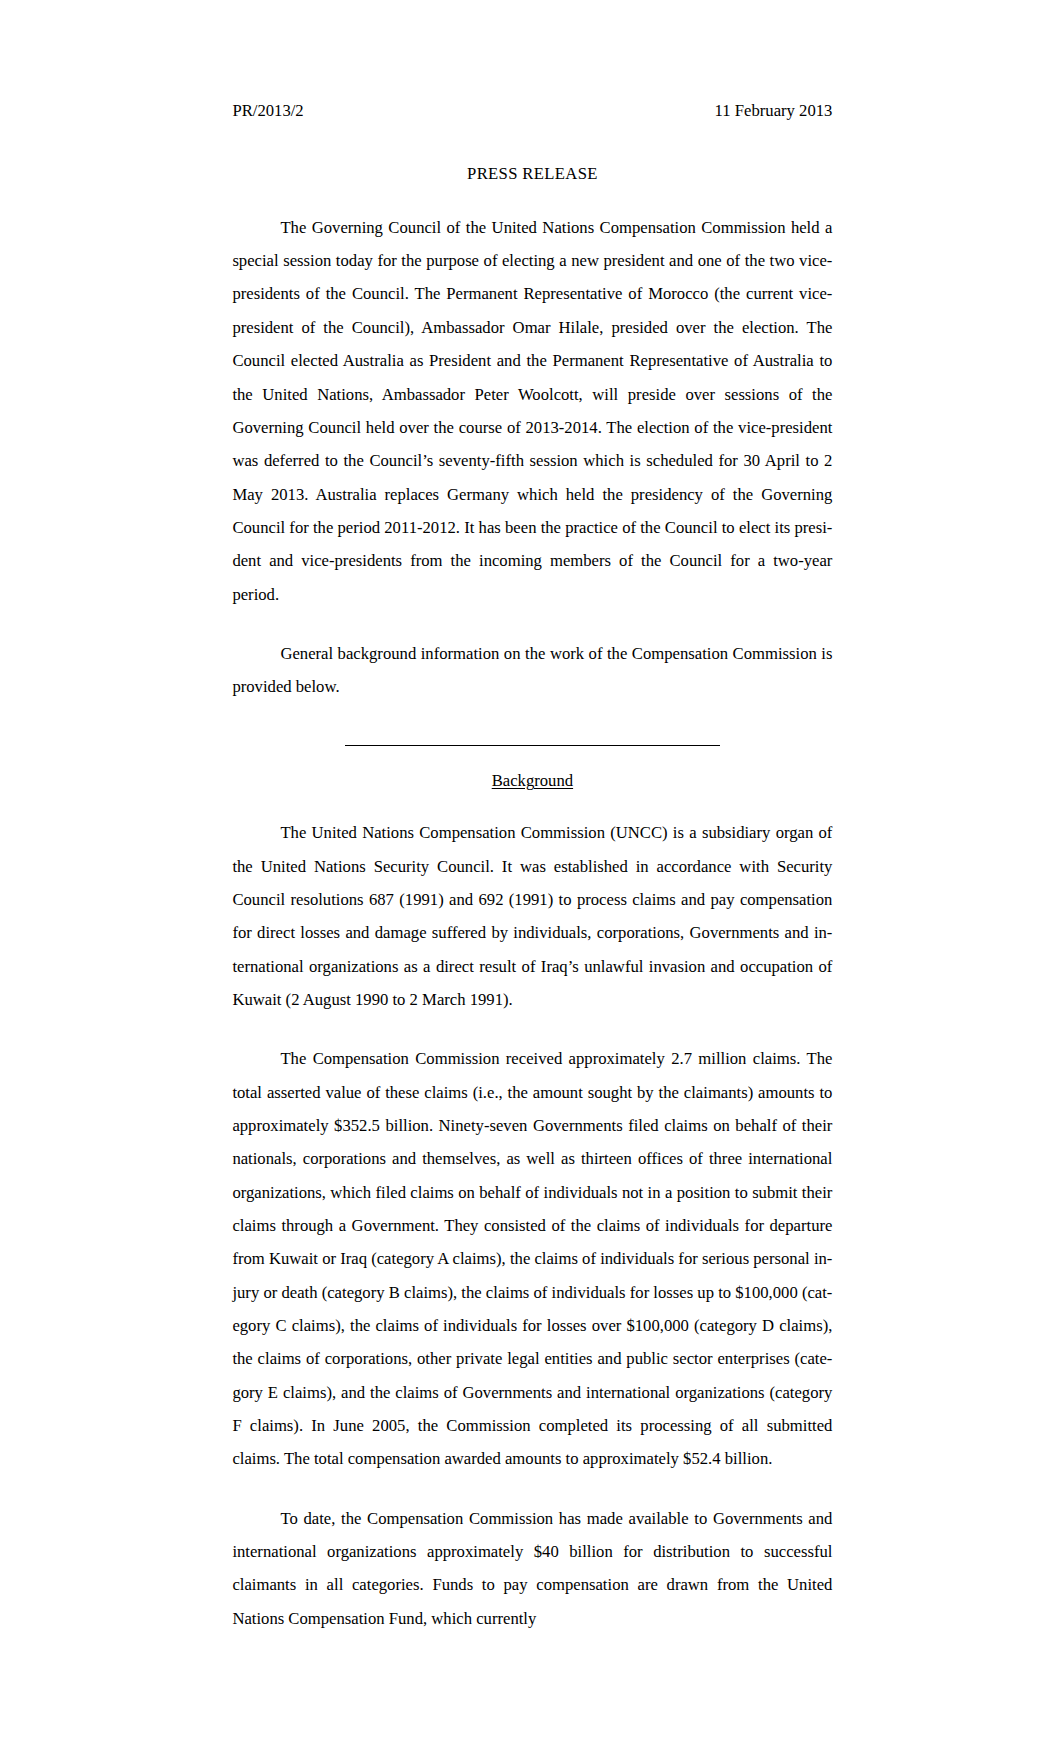PR/2013/2
11 February 2013
PRESS RELEASE
The Governing Council of the United Nations Compensation Commission held a special session today for the purpose of electing a new president and one of the two vice-presidents of the Council. The Permanent Representative of Morocco (the current vice-president of the Council), Ambassador Omar Hilale, presided over the election. The Council elected Australia as President and the Permanent Representative of Australia to the United Nations, Ambassador Peter Woolcott, will preside over sessions of the Governing Council held over the course of 2013-2014. The election of the vice-president was deferred to the Council’s seventy-fifth session which is scheduled for 30 April to 2 May 2013. Australia replaces Germany which held the presidency of the Governing Council for the period 2011-2012. It has been the practice of the Council to elect its president and vice-presidents from the incoming members of the Council for a two-year period.
General background information on the work of the Compensation Commission is provided below.
Background
The United Nations Compensation Commission (UNCC) is a subsidiary organ of the United Nations Security Council. It was established in accordance with Security Council resolutions 687 (1991) and 692 (1991) to process claims and pay compensation for direct losses and damage suffered by individuals, corporations, Governments and international organizations as a direct result of Iraq’s unlawful invasion and occupation of Kuwait (2 August 1990 to 2 March 1991).
The Compensation Commission received approximately 2.7 million claims. The total asserted value of these claims (i.e., the amount sought by the claimants) amounts to approximately $352.5 billion. Ninety-seven Governments filed claims on behalf of their nationals, corporations and themselves, as well as thirteen offices of three international organizations, which filed claims on behalf of individuals not in a position to submit their claims through a Government. They consisted of the claims of individuals for departure from Kuwait or Iraq (category A claims), the claims of individuals for serious personal injury or death (category B claims), the claims of individuals for losses up to $100,000 (category C claims), the claims of individuals for losses over $100,000 (category D claims), the claims of corporations, other private legal entities and public sector enterprises (category E claims), and the claims of Governments and international organizations (category F claims). In June 2005, the Commission completed its processing of all submitted claims. The total compensation awarded amounts to approximately $52.4 billion.
To date, the Compensation Commission has made available to Governments and international organizations approximately $40 billion for distribution to successful claimants in all categories. Funds to pay compensation are drawn from the United Nations Compensation Fund, which currently